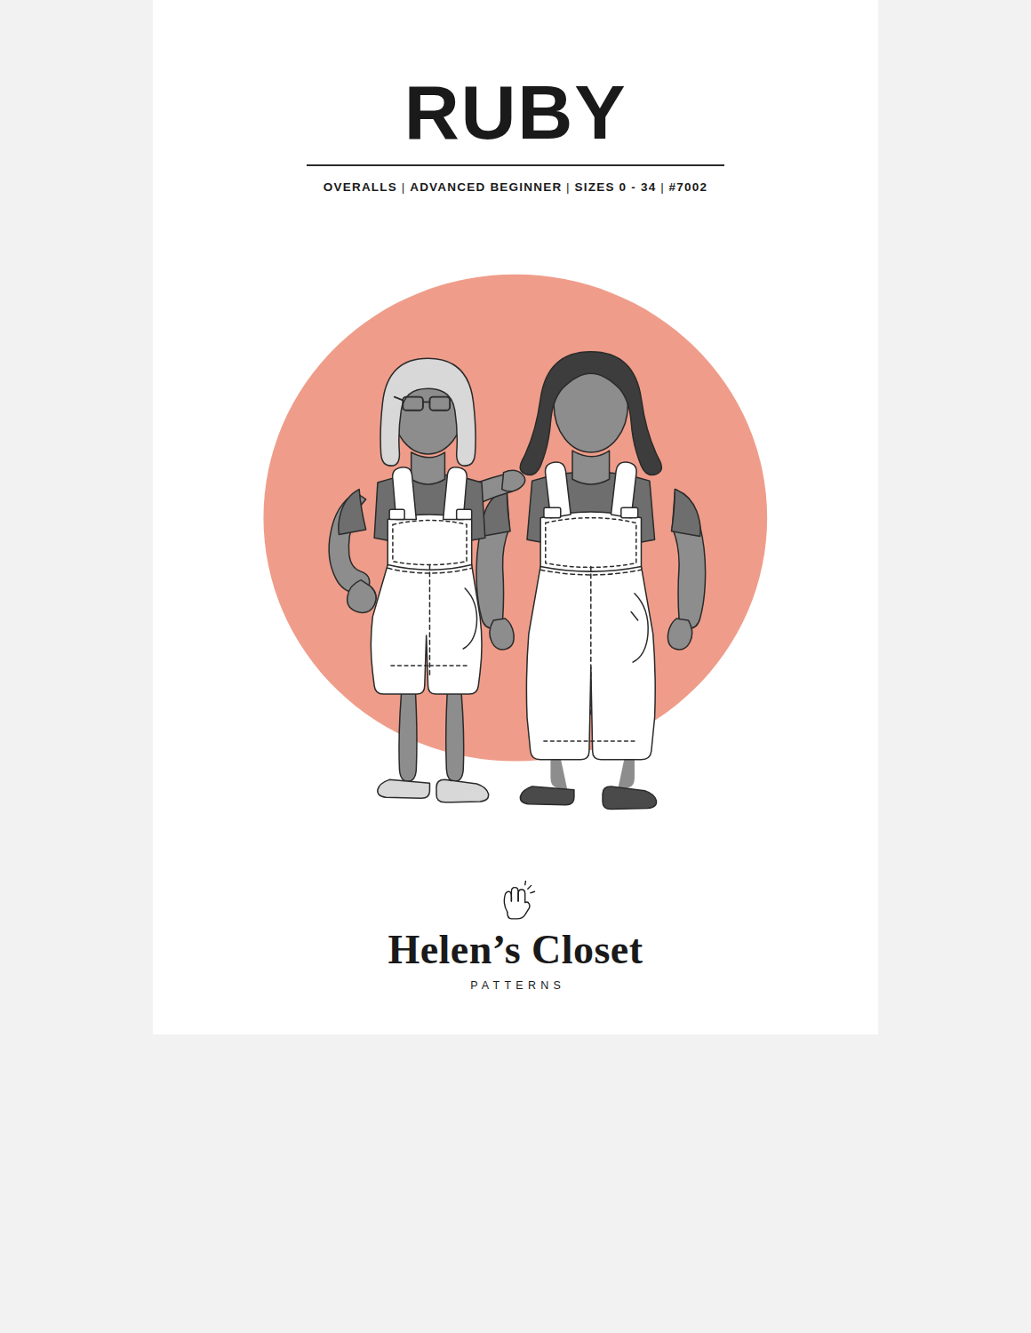RUBY
Overalls|Advanced Beginner|Sizes 0 - 34|#7002
Two figures wearing Ruby overalls
Hand logo
Helen’s Closet
Patterns